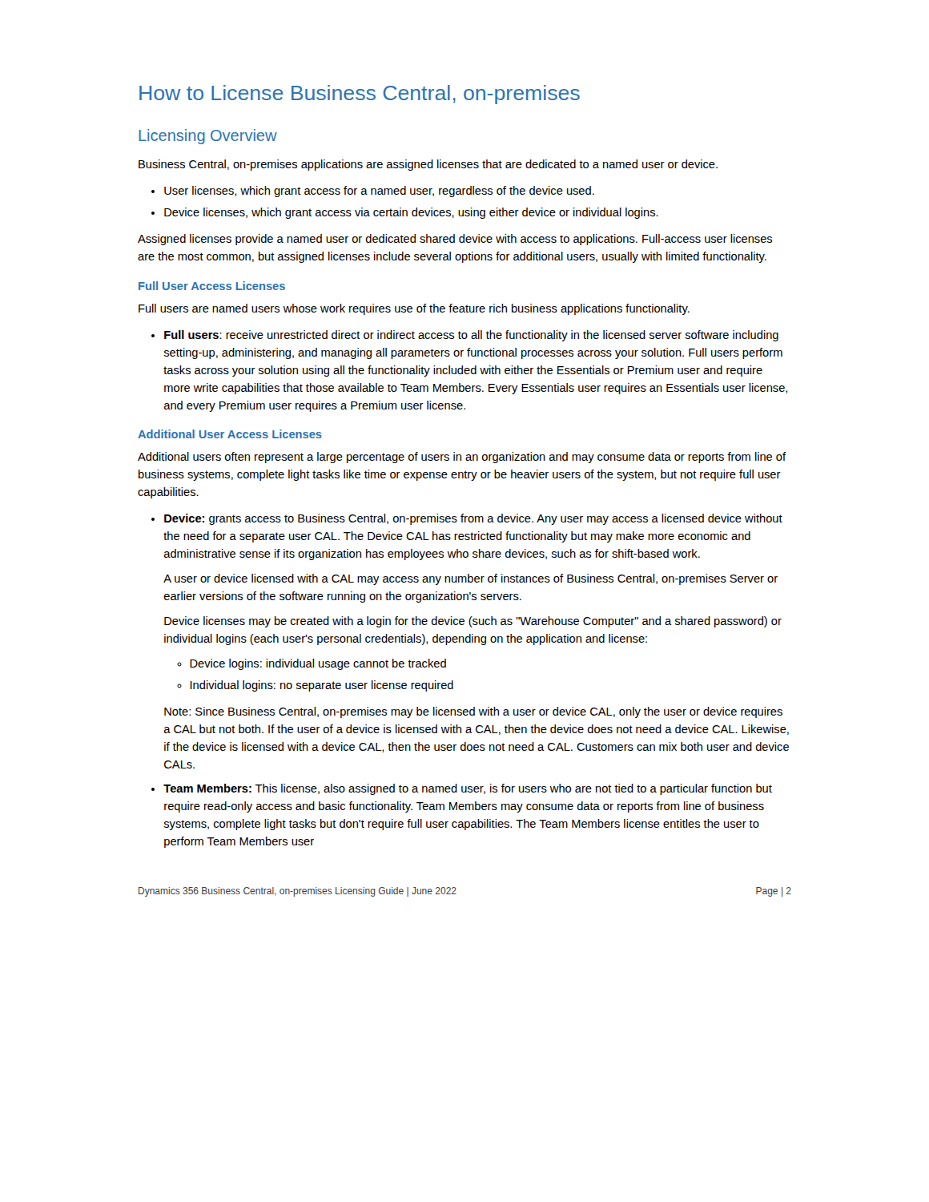How to License Business Central, on-premises
Licensing Overview
Business Central, on-premises applications are assigned licenses that are dedicated to a named user or device.
User licenses, which grant access for a named user, regardless of the device used.
Device licenses, which grant access via certain devices, using either device or individual logins.
Assigned licenses provide a named user or dedicated shared device with access to applications. Full-access user licenses are the most common, but assigned licenses include several options for additional users, usually with limited functionality.
Full User Access Licenses
Full users are named users whose work requires use of the feature rich business applications functionality.
Full users: receive unrestricted direct or indirect access to all the functionality in the licensed server software including setting-up, administering, and managing all parameters or functional processes across your solution. Full users perform tasks across your solution using all the functionality included with either the Essentials or Premium user and require more write capabilities that those available to Team Members. Every Essentials user requires an Essentials user license, and every Premium user requires a Premium user license.
Additional User Access Licenses
Additional users often represent a large percentage of users in an organization and may consume data or reports from line of business systems, complete light tasks like time or expense entry or be heavier users of the system, but not require full user capabilities.
Device: grants access to Business Central, on-premises from a device. Any user may access a licensed device without the need for a separate user CAL. The Device CAL has restricted functionality but may make more economic and administrative sense if its organization has employees who share devices, such as for shift-based work.
A user or device licensed with a CAL may access any number of instances of Business Central, on-premises Server or earlier versions of the software running on the organization's servers.
Device licenses may be created with a login for the device (such as "Warehouse Computer" and a shared password) or individual logins (each user's personal credentials), depending on the application and license:
Device logins: individual usage cannot be tracked
Individual logins: no separate user license required
Note: Since Business Central, on-premises may be licensed with a user or device CAL, only the user or device requires a CAL but not both. If the user of a device is licensed with a CAL, then the device does not need a device CAL. Likewise, if the device is licensed with a device CAL, then the user does not need a CAL. Customers can mix both user and device CALs.
Team Members: This license, also assigned to a named user, is for users who are not tied to a particular function but require read-only access and basic functionality. Team Members may consume data or reports from line of business systems, complete light tasks but don't require full user capabilities. The Team Members license entitles the user to perform Team Members user
Dynamics 356 Business Central, on-premises Licensing Guide | June 2022 Page | 2